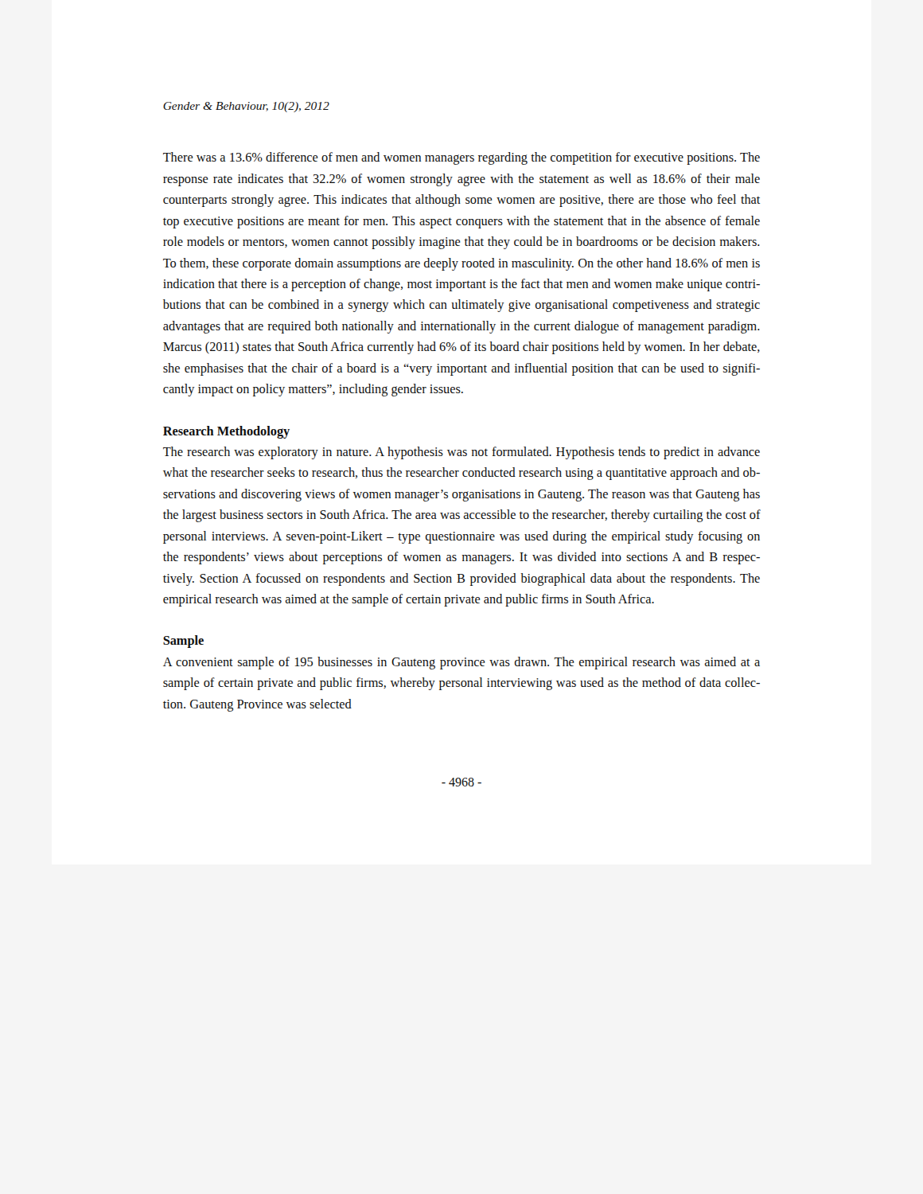Gender & Behaviour, 10(2), 2012
There was a 13.6% difference of men and women managers regarding the competition for executive positions. The response rate indicates that 32.2% of women strongly agree with the statement as well as 18.6% of their male counterparts strongly agree. This indicates that although some women are positive, there are those who feel that top executive positions are meant for men. This aspect conquers with the statement that in the absence of female role models or mentors, women cannot possibly imagine that they could be in boardrooms or be decision makers. To them, these corporate domain assumptions are deeply rooted in masculinity. On the other hand 18.6% of men is indication that there is a perception of change, most important is the fact that men and women make unique contributions that can be combined in a synergy which can ultimately give organisational competiveness and strategic advantages that are required both nationally and internationally in the current dialogue of management paradigm. Marcus (2011) states that South Africa currently had 6% of its board chair positions held by women. In her debate, she emphasises that the chair of a board is a “very important and influential position that can be used to significantly impact on policy matters”, including gender issues.
Research Methodology
The research was exploratory in nature. A hypothesis was not formulated. Hypothesis tends to predict in advance what the researcher seeks to research, thus the researcher conducted research using a quantitative approach and observations and discovering views of women manager’s organisations in Gauteng. The reason was that Gauteng has the largest business sectors in South Africa. The area was accessible to the researcher, thereby curtailing the cost of personal interviews. A seven-point-Likert – type questionnaire was used during the empirical study focusing on the respondents’ views about perceptions of women as managers. It was divided into sections A and B respectively. Section A focussed on respondents and Section B provided biographical data about the respondents. The empirical research was aimed at the sample of certain private and public firms in South Africa.
Sample
A convenient sample of 195 businesses in Gauteng province was drawn. The empirical research was aimed at a sample of certain private and public firms, whereby personal interviewing was used as the method of data collection. Gauteng Province was selected
- 4968 -